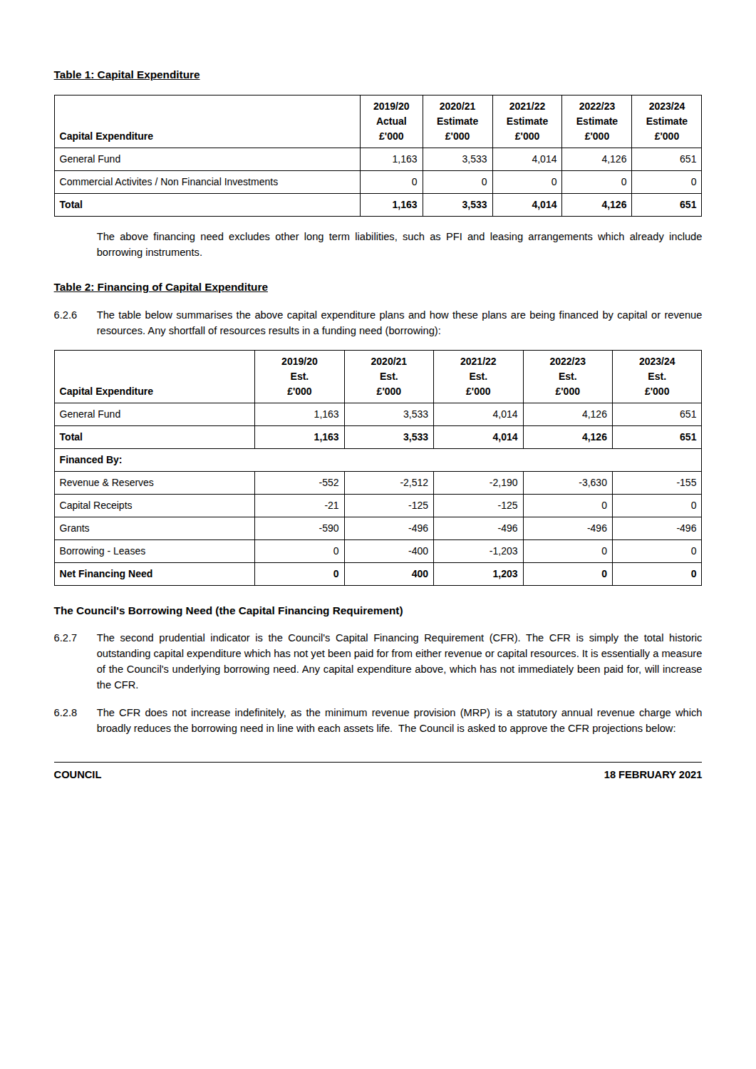Table 1: Capital Expenditure
| Capital Expenditure | 2019/20 Actual £'000 | 2020/21 Estimate £'000 | 2021/22 Estimate £'000 | 2022/23 Estimate £'000 | 2023/24 Estimate £'000 |
| --- | --- | --- | --- | --- | --- |
| General Fund | 1,163 | 3,533 | 4,014 | 4,126 | 651 |
| Commercial Activites / Non Financial Investments | 0 | 0 | 0 | 0 | 0 |
| Total | 1,163 | 3,533 | 4,014 | 4,126 | 651 |
The above financing need excludes other long term liabilities, such as PFI and leasing arrangements which already include borrowing instruments.
Table 2: Financing of Capital Expenditure
6.2.6
The table below summarises the above capital expenditure plans and how these plans are being financed by capital or revenue resources. Any shortfall of resources results in a funding need (borrowing):
| Capital Expenditure | 2019/20 Est. £'000 | 2020/21 Est. £'000 | 2021/22 Est. £'000 | 2022/23 Est. £'000 | 2023/24 Est. £'000 |
| --- | --- | --- | --- | --- | --- |
| General Fund | 1,163 | 3,533 | 4,014 | 4,126 | 651 |
| Total | 1,163 | 3,533 | 4,014 | 4,126 | 651 |
| Financed By: |
| Revenue & Reserves | -552 | -2,512 | -2,190 | -3,630 | -155 |
| Capital Receipts | -21 | -125 | -125 | 0 | 0 |
| Grants | -590 | -496 | -496 | -496 | -496 |
| Borrowing - Leases | 0 | -400 | -1,203 | 0 | 0 |
| Net Financing Need | 0 | 400 | 1,203 | 0 | 0 |
The Council's Borrowing Need (the Capital Financing Requirement)
6.2.7
The second prudential indicator is the Council's Capital Financing Requirement (CFR). The CFR is simply the total historic outstanding capital expenditure which has not yet been paid for from either revenue or capital resources. It is essentially a measure of the Council's underlying borrowing need. Any capital expenditure above, which has not immediately been paid for, will increase the CFR.
6.2.8
The CFR does not increase indefinitely, as the minimum revenue provision (MRP) is a statutory annual revenue charge which broadly reduces the borrowing need in line with each assets life. The Council is asked to approve the CFR projections below:
COUNCIL 18 FEBRUARY 2021